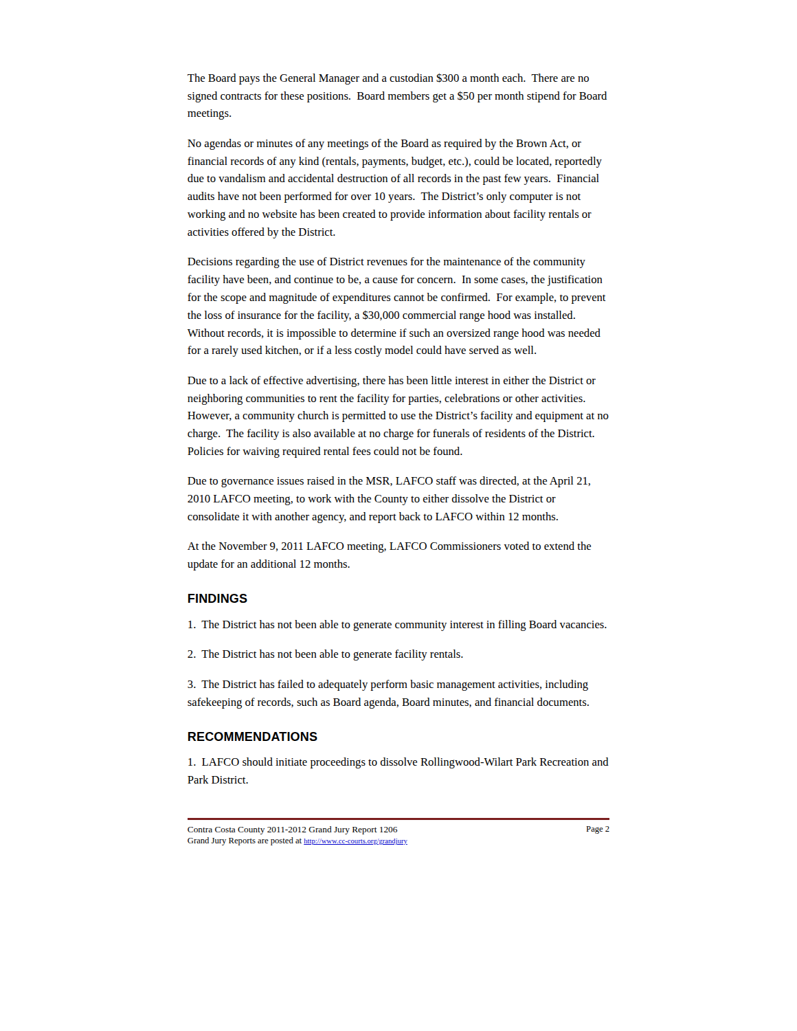The Board pays the General Manager and a custodian $300 a month each. There are no signed contracts for these positions. Board members get a $50 per month stipend for Board meetings.
No agendas or minutes of any meetings of the Board as required by the Brown Act, or financial records of any kind (rentals, payments, budget, etc.), could be located, reportedly due to vandalism and accidental destruction of all records in the past few years. Financial audits have not been performed for over 10 years. The District’s only computer is not working and no website has been created to provide information about facility rentals or activities offered by the District.
Decisions regarding the use of District revenues for the maintenance of the community facility have been, and continue to be, a cause for concern. In some cases, the justification for the scope and magnitude of expenditures cannot be confirmed. For example, to prevent the loss of insurance for the facility, a $30,000 commercial range hood was installed. Without records, it is impossible to determine if such an oversized range hood was needed for a rarely used kitchen, or if a less costly model could have served as well.
Due to a lack of effective advertising, there has been little interest in either the District or neighboring communities to rent the facility for parties, celebrations or other activities. However, a community church is permitted to use the District’s facility and equipment at no charge. The facility is also available at no charge for funerals of residents of the District. Policies for waiving required rental fees could not be found.
Due to governance issues raised in the MSR, LAFCO staff was directed, at the April 21, 2010 LAFCO meeting, to work with the County to either dissolve the District or consolidate it with another agency, and report back to LAFCO within 12 months.
At the November 9, 2011 LAFCO meeting, LAFCO Commissioners voted to extend the update for an additional 12 months.
FINDINGS
1. The District has not been able to generate community interest in filling Board vacancies.
2. The District has not been able to generate facility rentals.
3. The District has failed to adequately perform basic management activities, including safekeeping of records, such as Board agenda, Board minutes, and financial documents.
RECOMMENDATIONS
1. LAFCO should initiate proceedings to dissolve Rollingwood-Wilart Park Recreation and Park District.
Contra Costa County 2011-2012 Grand Jury Report 1206
Grand Jury Reports are posted at http://www.cc-courts.org/grandjury
Page 2